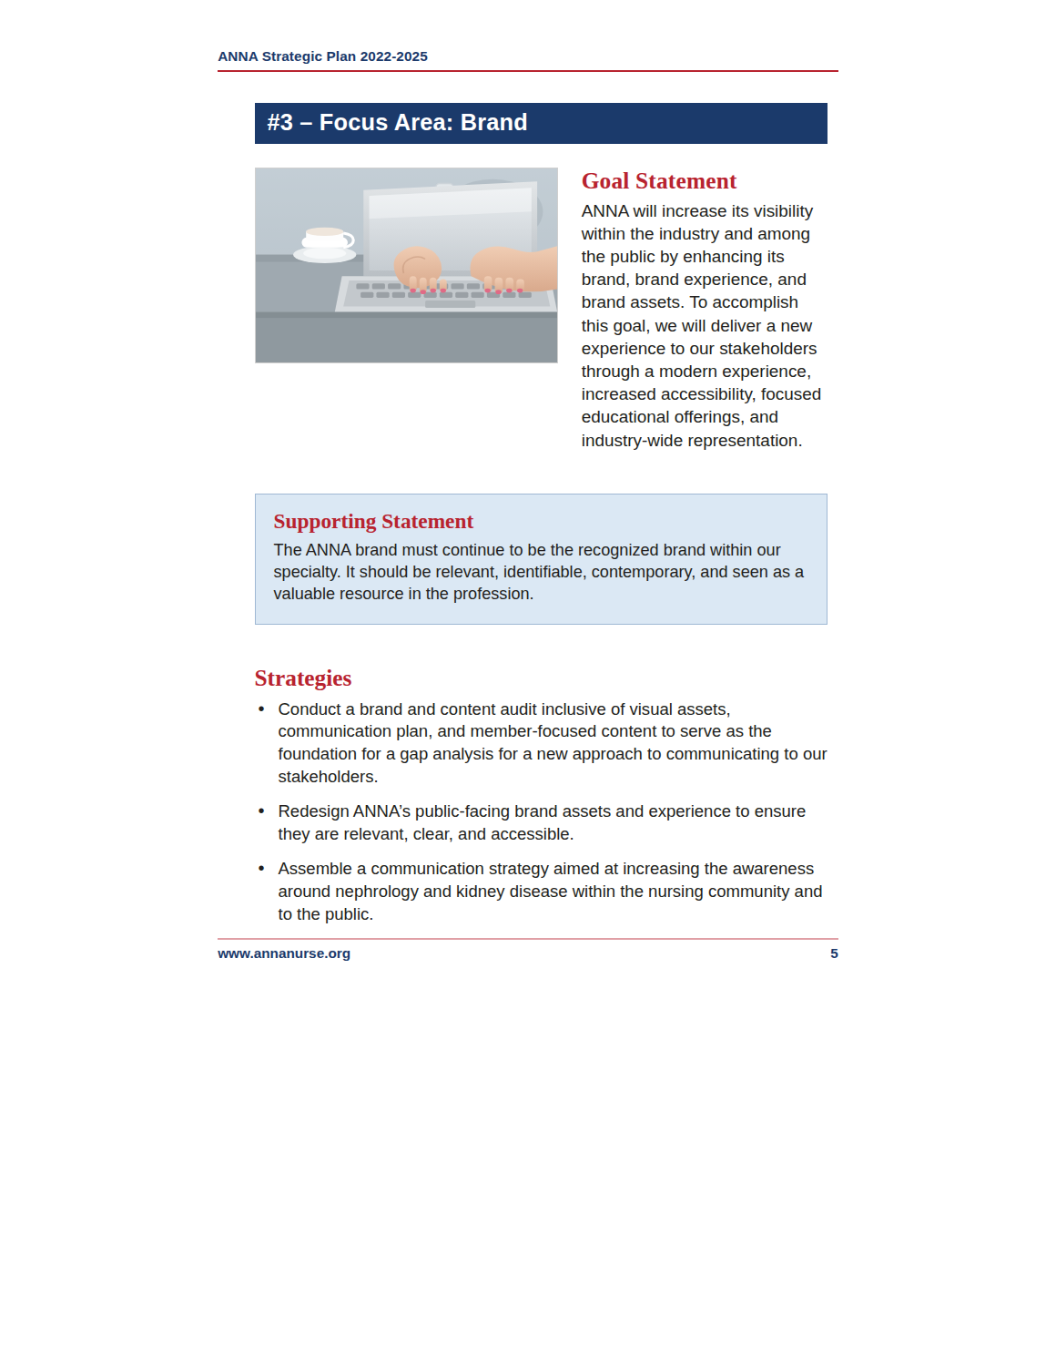ANNA Strategic Plan 2022-2025
#3 – Focus Area: Brand
Goal Statement
ANNA will increase its visibility within the industry and among the public by enhancing its brand, brand experience, and brand assets. To accomplish this goal, we will deliver a new experience to our stakeholders through a modern experience, increased accessibility, focused educational offerings, and industry-wide representation.
Supporting Statement
The ANNA brand must continue to be the recognized brand within our specialty. It should be relevant, identifiable, contemporary, and seen as a valuable resource in the profession.
Strategies
Conduct a brand and content audit inclusive of visual assets, communication plan, and member-focused content to serve as the foundation for a gap analysis for a new approach to communicating to our stakeholders.
Redesign ANNA’s public-facing brand assets and experience to ensure they are relevant, clear, and accessible.
Assemble a communication strategy aimed at increasing the awareness around nephrology and kidney disease within the nursing community and to the public.
www.annanurse.org 5